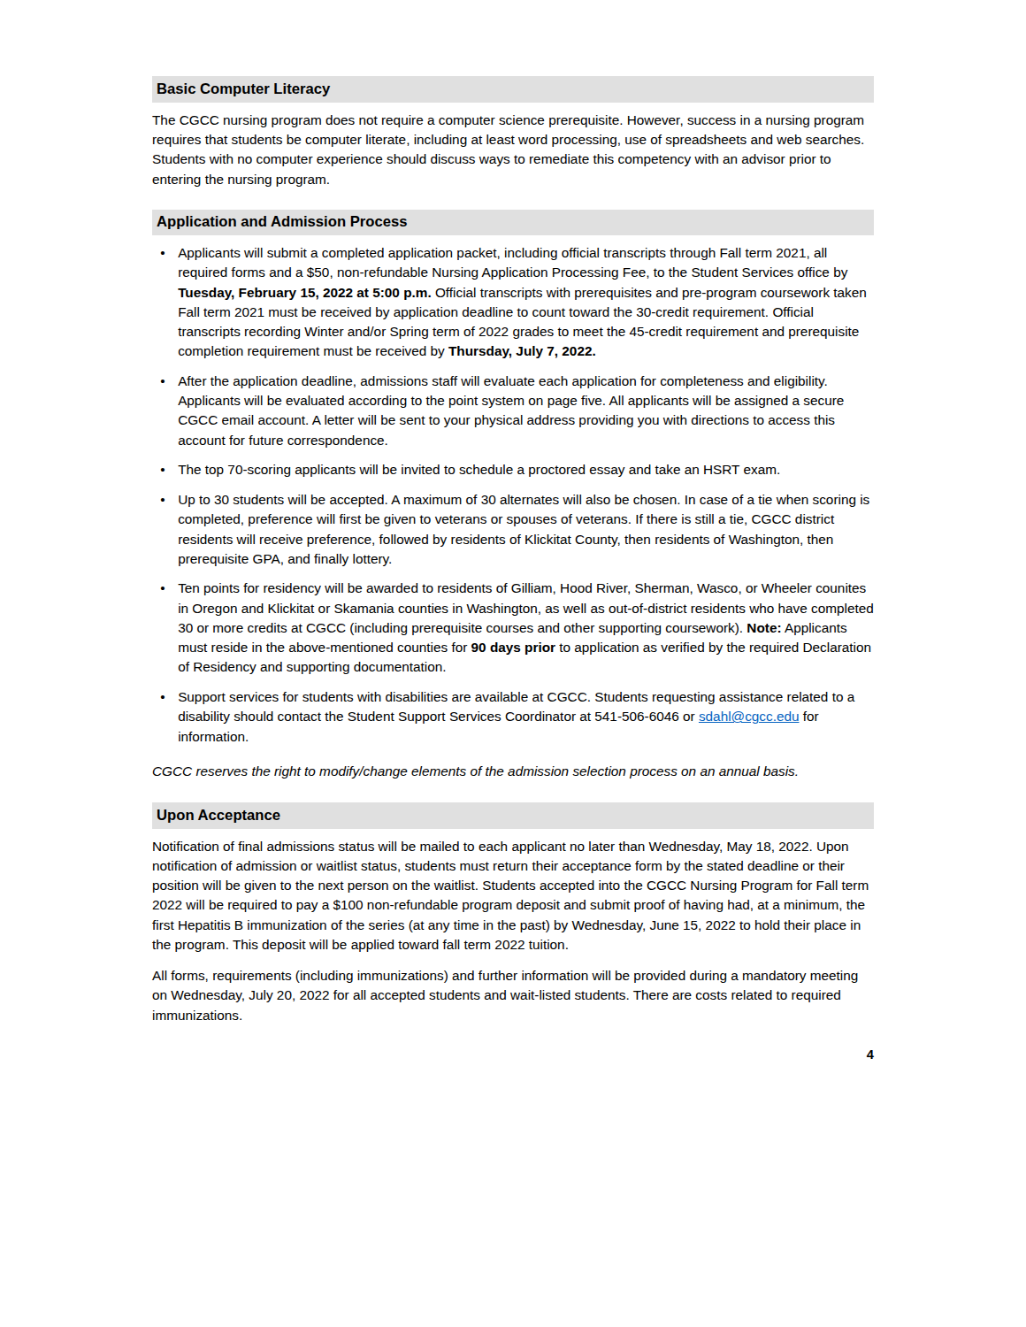Basic Computer Literacy
The CGCC nursing program does not require a computer science prerequisite. However, success in a nursing program requires that students be computer literate, including at least word processing, use of spreadsheets and web searches. Students with no computer experience should discuss ways to remediate this competency with an advisor prior to entering the nursing program.
Application and Admission Process
Applicants will submit a completed application packet, including official transcripts through Fall term 2021, all required forms and a $50, non-refundable Nursing Application Processing Fee, to the Student Services office by Tuesday, February 15, 2022 at 5:00 p.m. Official transcripts with prerequisites and pre-program coursework taken Fall term 2021 must be received by application deadline to count toward the 30-credit requirement. Official transcripts recording Winter and/or Spring term of 2022 grades to meet the 45-credit requirement and prerequisite completion requirement must be received by Thursday, July 7, 2022.
After the application deadline, admissions staff will evaluate each application for completeness and eligibility. Applicants will be evaluated according to the point system on page five. All applicants will be assigned a secure CGCC email account. A letter will be sent to your physical address providing you with directions to access this account for future correspondence.
The top 70-scoring applicants will be invited to schedule a proctored essay and take an HSRT exam.
Up to 30 students will be accepted. A maximum of 30 alternates will also be chosen. In case of a tie when scoring is completed, preference will first be given to veterans or spouses of veterans. If there is still a tie, CGCC district residents will receive preference, followed by residents of Klickitat County, then residents of Washington, then prerequisite GPA, and finally lottery.
Ten points for residency will be awarded to residents of Gilliam, Hood River, Sherman, Wasco, or Wheeler counites in Oregon and Klickitat or Skamania counties in Washington, as well as out-of-district residents who have completed 30 or more credits at CGCC (including prerequisite courses and other supporting coursework). Note: Applicants must reside in the above-mentioned counties for 90 days prior to application as verified by the required Declaration of Residency and supporting documentation.
Support services for students with disabilities are available at CGCC. Students requesting assistance related to a disability should contact the Student Support Services Coordinator at 541-506-6046 or sdahl@cgcc.edu for information.
CGCC reserves the right to modify/change elements of the admission selection process on an annual basis.
Upon Acceptance
Notification of final admissions status will be mailed to each applicant no later than Wednesday, May 18, 2022. Upon notification of admission or waitlist status, students must return their acceptance form by the stated deadline or their position will be given to the next person on the waitlist. Students accepted into the CGCC Nursing Program for Fall term 2022 will be required to pay a $100 non-refundable program deposit and submit proof of having had, at a minimum, the first Hepatitis B immunization of the series (at any time in the past) by Wednesday, June 15, 2022 to hold their place in the program. This deposit will be applied toward fall term 2022 tuition.
All forms, requirements (including immunizations) and further information will be provided during a mandatory meeting on Wednesday, July 20, 2022 for all accepted students and wait-listed students. There are costs related to required immunizations.
4